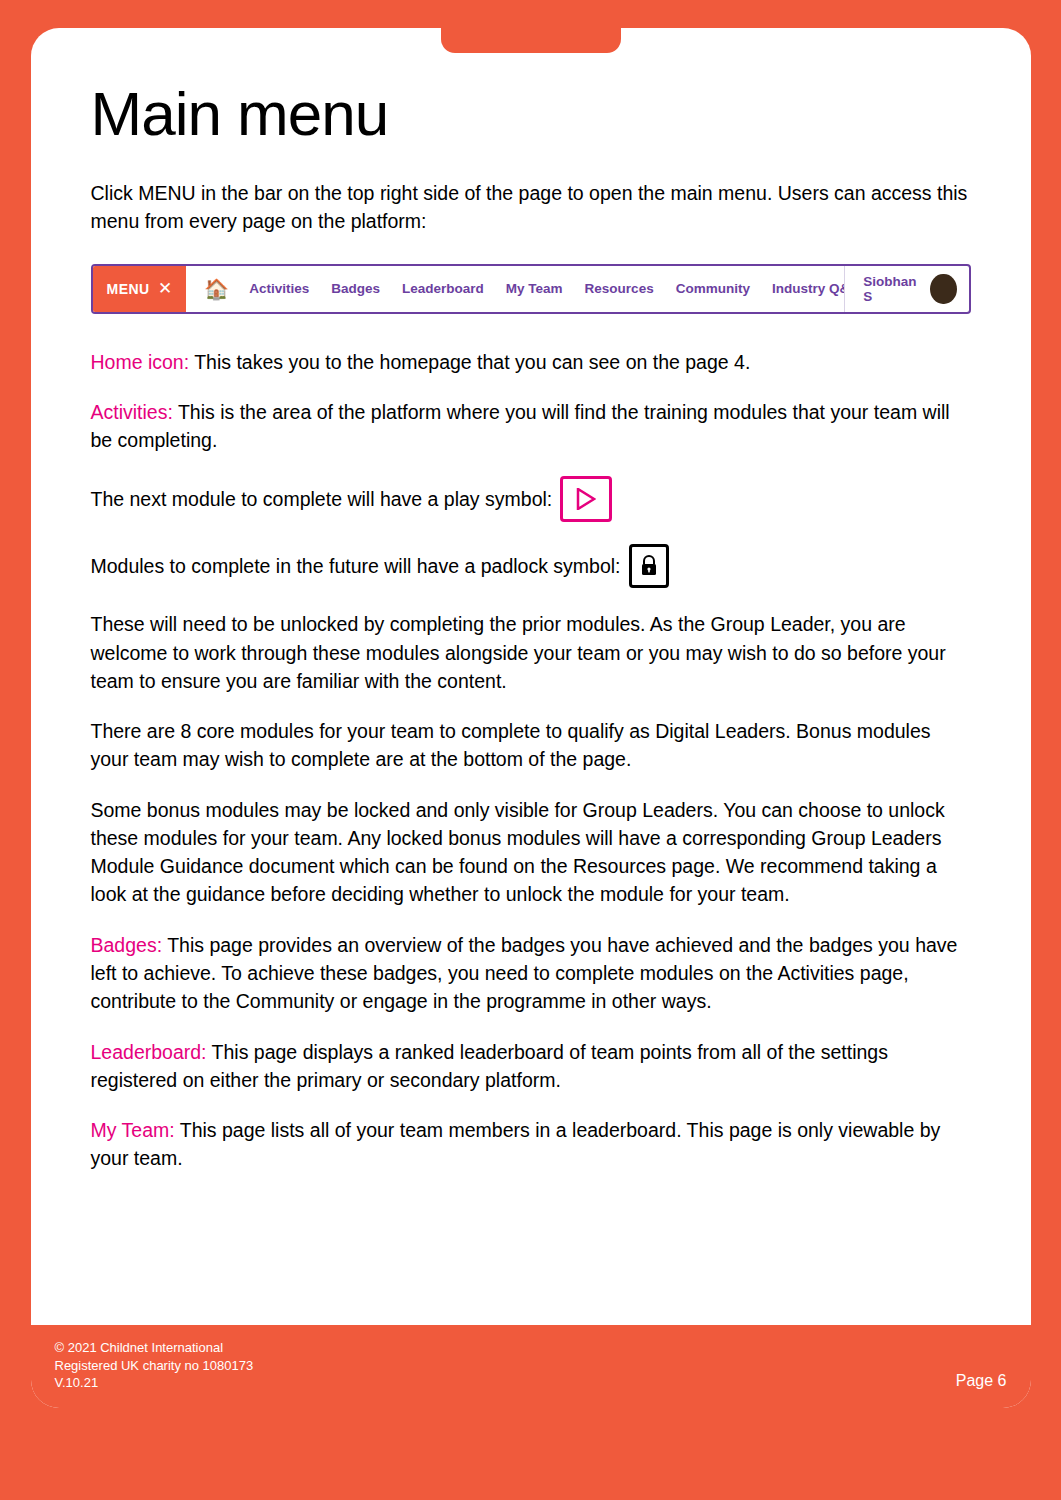Group Leader
Main menu
Click MENU in the bar on the top right side of the page to open the main menu. Users can access this menu from every page on the platform:
MENU ✕
🏠
Activities Badges Leaderboard My Team Resources Community Industry Q&A Digital Champions Need help?
Siobhan S
Home icon: This takes you to the homepage that you can see on the page 4.
Activities: This is the area of the platform where you will find the training modules that your team will be completing.
The next module to complete will have a play symbol:
Modules to complete in the future will have a padlock symbol:
These will need to be unlocked by completing the prior modules. As the Group Leader, you are welcome to work through these modules alongside your team or you may wish to do so before your team to ensure you are familiar with the content.
There are 8 core modules for your team to complete to qualify as Digital Leaders. Bonus modules your team may wish to complete are at the bottom of the page.
Some bonus modules may be locked and only visible for Group Leaders. You can choose to unlock these modules for your team. Any locked bonus modules will have a corresponding Group Leaders Module Guidance document which can be found on the Resources page. We recommend taking a look at the guidance before deciding whether to unlock the module for your team.
Badges: This page provides an overview of the badges you have achieved and the badges you have left to achieve. To achieve these badges, you need to complete modules on the Activities page, contribute to the Community or engage in the programme in other ways.
Leaderboard: This page displays a ranked leaderboard of team points from all of the settings registered on either the primary or secondary platform.
My Team: This page lists all of your team members in a leaderboard. This page is only viewable by your team.
© 2021 Childnet International
Registered UK charity no 1080173
V.10.21
Page 6